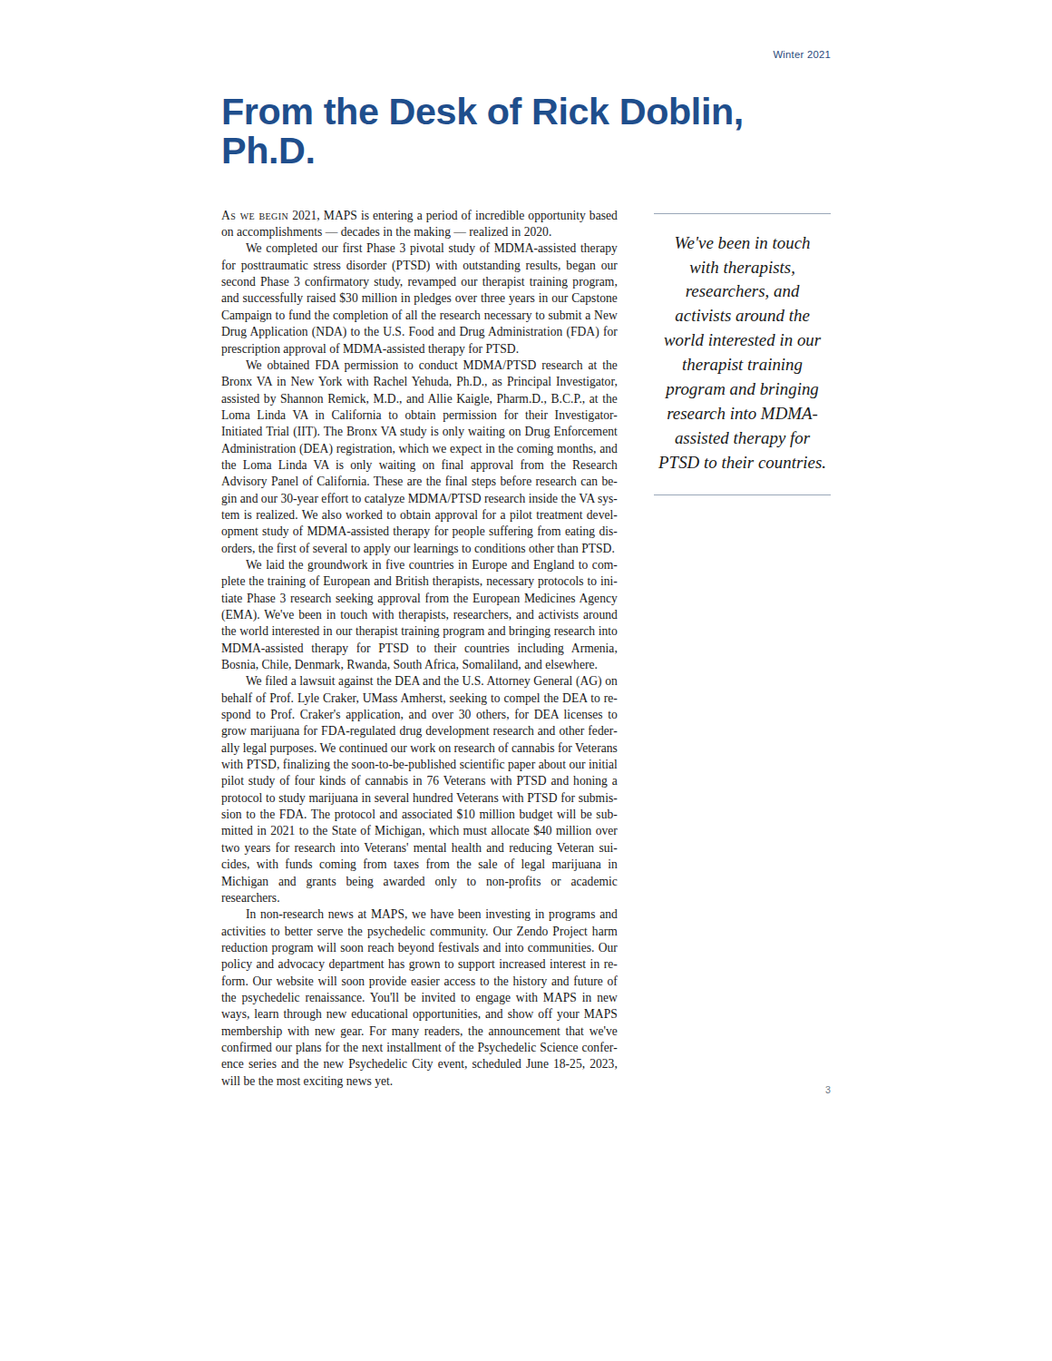Winter 2021
From the Desk of Rick Doblin, Ph.D.
As we begin 2021, MAPS is entering a period of incredible opportunity based on accomplishments — decades in the making — realized in 2020.
We completed our first Phase 3 pivotal study of MDMA-assisted therapy for posttraumatic stress disorder (PTSD) with outstanding results, began our second Phase 3 confirmatory study, revamped our therapist training program, and successfully raised $30 million in pledges over three years in our Capstone Campaign to fund the completion of all the research necessary to submit a New Drug Application (NDA) to the U.S. Food and Drug Administration (FDA) for prescription approval of MDMA-assisted therapy for PTSD.
We obtained FDA permission to conduct MDMA/PTSD research at the Bronx VA in New York with Rachel Yehuda, Ph.D., as Principal Investigator, assisted by Shannon Remick, M.D., and Allie Kaigle, Pharm.D., B.C.P., at the Loma Linda VA in California to obtain permission for their Investigator-Initiated Trial (IIT). The Bronx VA study is only waiting on Drug Enforcement Administration (DEA) registration, which we expect in the coming months, and the Loma Linda VA is only waiting on final approval from the Research Advisory Panel of California. These are the final steps before research can begin and our 30-year effort to catalyze MDMA/PTSD research inside the VA system is realized. We also worked to obtain approval for a pilot treatment development study of MDMA-assisted therapy for people suffering from eating disorders, the first of several to apply our learnings to conditions other than PTSD.
We laid the groundwork in five countries in Europe and England to complete the training of European and British therapists, necessary protocols to initiate Phase 3 research seeking approval from the European Medicines Agency (EMA). We've been in touch with therapists, researchers, and activists around the world interested in our therapist training program and bringing research into MDMA-assisted therapy for PTSD to their countries including Armenia, Bosnia, Chile, Denmark, Rwanda, South Africa, Somaliland, and elsewhere.
We filed a lawsuit against the DEA and the U.S. Attorney General (AG) on behalf of Prof. Lyle Craker, UMass Amherst, seeking to compel the DEA to respond to Prof. Craker's application, and over 30 others, for DEA licenses to grow marijuana for FDA-regulated drug development research and other federally legal purposes. We continued our work on research of cannabis for Veterans with PTSD, finalizing the soon-to-be-published scientific paper about our initial pilot study of four kinds of cannabis in 76 Veterans with PTSD and honing a protocol to study marijuana in several hundred Veterans with PTSD for submission to the FDA. The protocol and associated $10 million budget will be submitted in 2021 to the State of Michigan, which must allocate $40 million over two years for research into Veterans' mental health and reducing Veteran suicides, with funds coming from taxes from the sale of legal marijuana in Michigan and grants being awarded only to non-profits or academic researchers.
In non-research news at MAPS, we have been investing in programs and activities to better serve the psychedelic community. Our Zendo Project harm reduction program will soon reach beyond festivals and into communities. Our policy and advocacy department has grown to support increased interest in reform. Our website will soon provide easier access to the history and future of the psychedelic renaissance. You'll be invited to engage with MAPS in new ways, learn through new educational opportunities, and show off your MAPS membership with new gear. For many readers, the announcement that we've confirmed our plans for the next installment of the Psychedelic Science conference series and the new Psychedelic City event, scheduled June 18-25, 2023, will be the most exciting news yet.
We've been in touch with therapists, researchers, and activists around the world interested in our therapist training program and bringing research into MDMA-assisted therapy for PTSD to their countries.
3